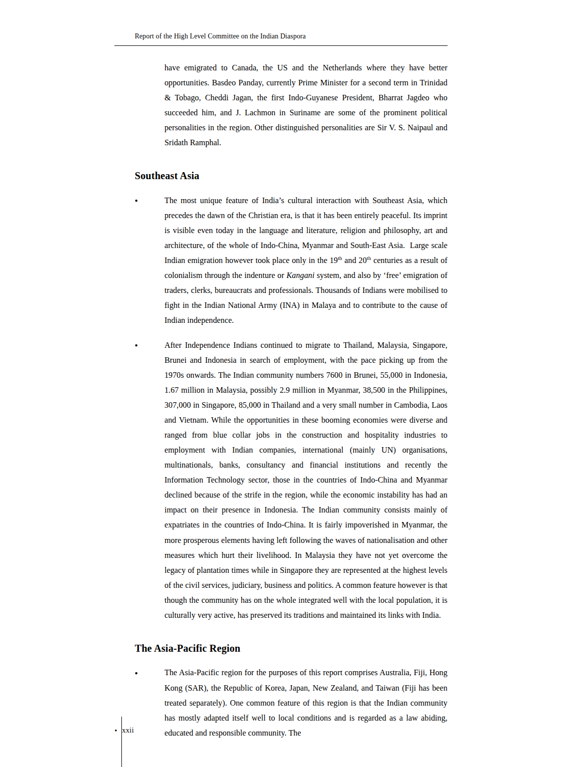Report of the High Level Committee on the Indian Diaspora
have emigrated to Canada, the US and the Netherlands where they have better opportunities. Basdeo Panday, currently Prime Minister for a second term in Trinidad & Tobago, Cheddi Jagan, the first Indo-Guyanese President, Bharrat Jagdeo who succeeded him, and J. Lachmon in Suriname are some of the prominent political personalities in the region. Other distinguished personalities are Sir V. S. Naipaul and Sridath Ramphal.
Southeast Asia
The most unique feature of India’s cultural interaction with Southeast Asia, which precedes the dawn of the Christian era, is that it has been entirely peaceful. Its imprint is visible even today in the language and literature, religion and philosophy, art and architecture, of the whole of Indo-China, Myanmar and South-East Asia. Large scale Indian emigration however took place only in the 19th and 20th centuries as a result of colonialism through the indenture or Kangani system, and also by ‘free’ emigration of traders, clerks, bureaucrats and professionals. Thousands of Indians were mobilised to fight in the Indian National Army (INA) in Malaya and to contribute to the cause of Indian independence.
After Independence Indians continued to migrate to Thailand, Malaysia, Singapore, Brunei and Indonesia in search of employment, with the pace picking up from the 1970s onwards. The Indian community numbers 7600 in Brunei, 55,000 in Indonesia, 1.67 million in Malaysia, possibly 2.9 million in Myanmar, 38,500 in the Philippines, 307,000 in Singapore, 85,000 in Thailand and a very small number in Cambodia, Laos and Vietnam. While the opportunities in these booming economies were diverse and ranged from blue collar jobs in the construction and hospitality industries to employment with Indian companies, international (mainly UN) organisations, multinationals, banks, consultancy and financial institutions and recently the Information Technology sector, those in the countries of Indo-China and Myanmar declined because of the strife in the region, while the economic instability has had an impact on their presence in Indonesia. The Indian community consists mainly of expatriates in the countries of Indo-China. It is fairly impoverished in Myanmar, the more prosperous elements having left following the waves of nationalisation and other measures which hurt their livelihood. In Malaysia they have not yet overcome the legacy of plantation times while in Singapore they are represented at the highest levels of the civil services, judiciary, business and politics. A common feature however is that though the community has on the whole integrated well with the local population, it is culturally very active, has preserved its traditions and maintained its links with India.
The Asia-Pacific Region
The Asia-Pacific region for the purposes of this report comprises Australia, Fiji, Hong Kong (SAR), the Republic of Korea, Japan, New Zealand, and Taiwan (Fiji has been treated separately). One common feature of this region is that the Indian community has mostly adapted itself well to local conditions and is regarded as a law abiding, educated and responsible community. The
xxii